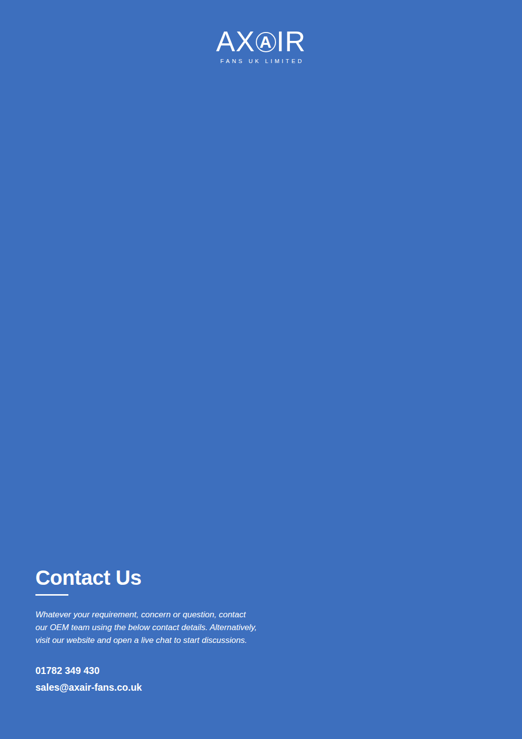AX AIR
Fans UK Limited
Contact Us
Whatever your requirement, concern or question, contact our OEM team using the below contact details. Alternatively, visit our website and open a live chat to start discussions.
01782 349 430 sales@axair-fans.co.uk